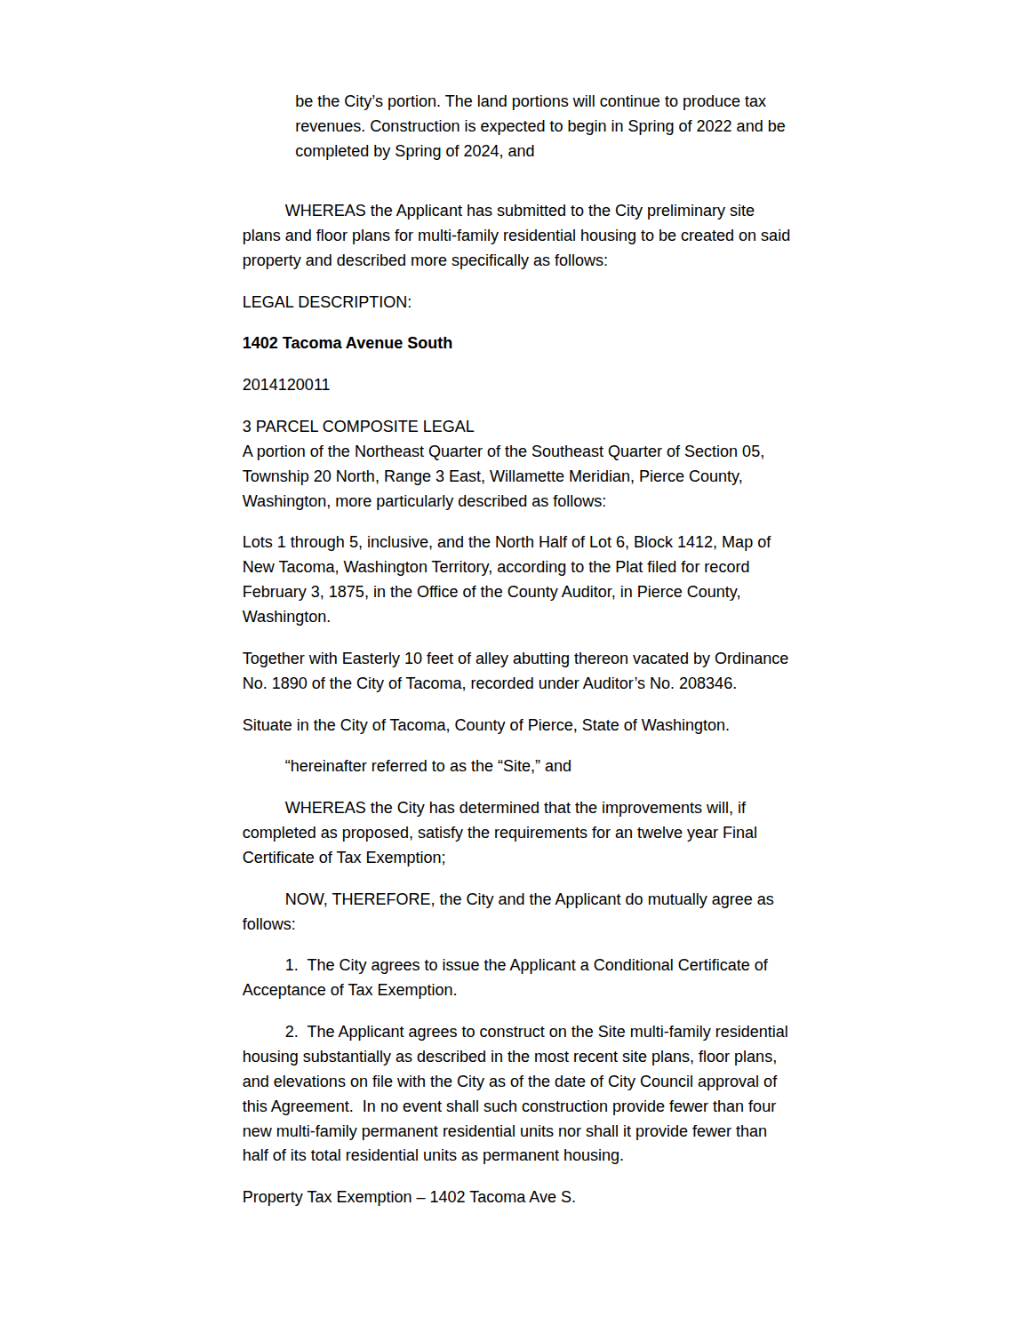be the City’s portion. The land portions will continue to produce tax revenues. Construction is expected to begin in Spring of 2022 and be completed by Spring of 2024, and
WHEREAS the Applicant has submitted to the City preliminary site plans and floor plans for multi-family residential housing to be created on said property and described more specifically as follows:
LEGAL DESCRIPTION:
1402 Tacoma Avenue South
2014120011
3 PARCEL COMPOSITE LEGAL
A portion of the Northeast Quarter of the Southeast Quarter of Section 05, Township 20 North, Range 3 East, Willamette Meridian, Pierce County, Washington, more particularly described as follows:
Lots 1 through 5, inclusive, and the North Half of Lot 6, Block 1412, Map of New Tacoma, Washington Territory, according to the Plat filed for record February 3, 1875, in the Office of the County Auditor, in Pierce County, Washington.
Together with Easterly 10 feet of alley abutting thereon vacated by Ordinance No. 1890 of the City of Tacoma, recorded under Auditor’s No. 208346.
Situate in the City of Tacoma, County of Pierce, State of Washington.
“hereinafter referred to as the “Site,” and
WHEREAS the City has determined that the improvements will, if completed as proposed, satisfy the requirements for an twelve year Final Certificate of Tax Exemption;
NOW, THEREFORE, the City and the Applicant do mutually agree as follows:
1. The City agrees to issue the Applicant a Conditional Certificate of Acceptance of Tax Exemption.
2. The Applicant agrees to construct on the Site multi-family residential housing substantially as described in the most recent site plans, floor plans, and elevations on file with the City as of the date of City Council approval of this Agreement. In no event shall such construction provide fewer than four new multi-family permanent residential units nor shall it provide fewer than half of its total residential units as permanent housing.
Property Tax Exemption – 1402 Tacoma Ave S.